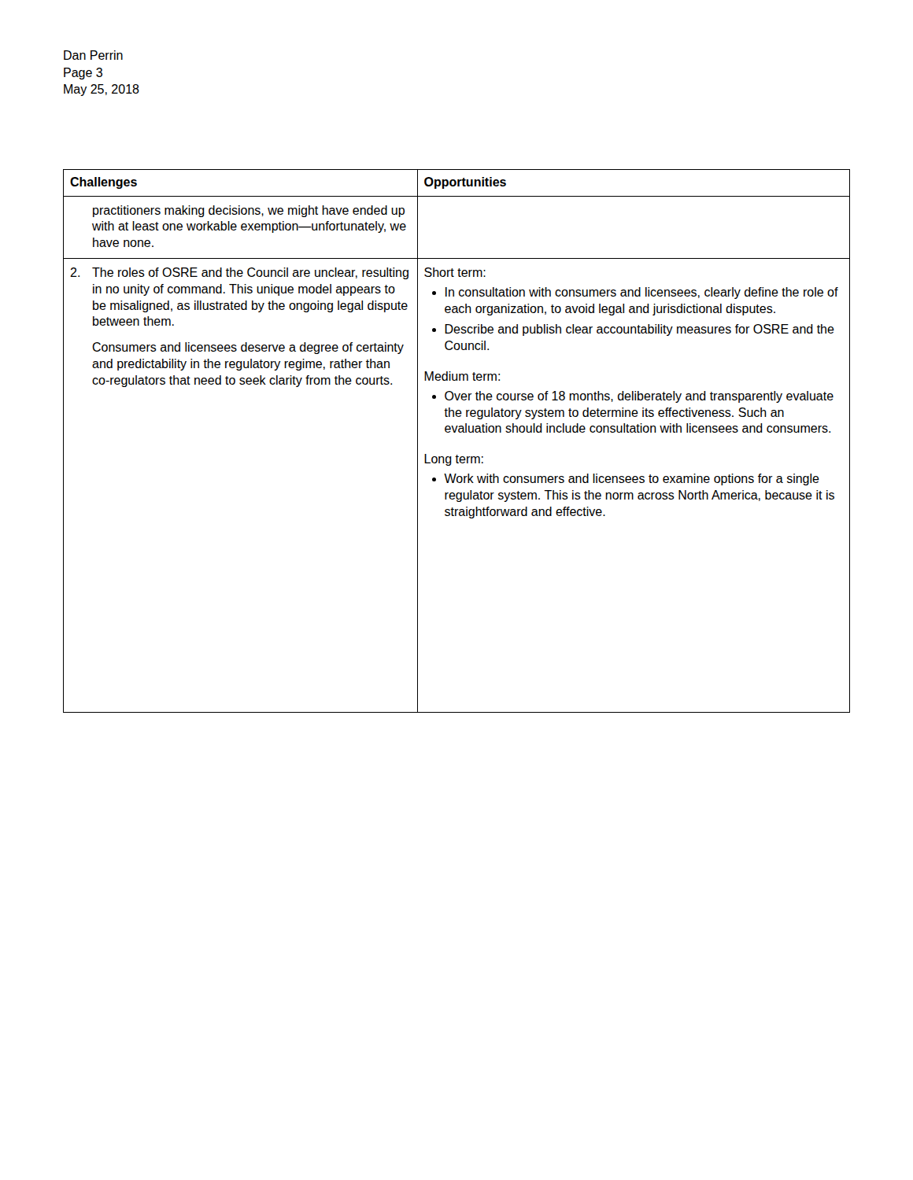Dan Perrin
Page 3
May 25, 2018
| Challenges | Opportunities |
| --- | --- |
| practitioners making decisions, we might have ended up with at least one workable exemption—unfortunately, we have none. | |
| 2. The roles of OSRE and the Council are unclear, resulting in no unity of command. This unique model appears to be misaligned, as illustrated by the ongoing legal dispute between them. Consumers and licensees deserve a degree of certainty and predictability in the regulatory regime, rather than co-regulators that need to seek clarity from the courts. | Short term: In consultation with consumers and licensees, clearly define the role of each organization, to avoid legal and jurisdictional disputes. Describe and publish clear accountability measures for OSRE and the Council. Medium term: Over the course of 18 months, deliberately and transparently evaluate the regulatory system to determine its effectiveness. Such an evaluation should include consultation with licensees and consumers. Long term: Work with consumers and licensees to examine options for a single regulator system. This is the norm across North America, because it is straightforward and effective. |